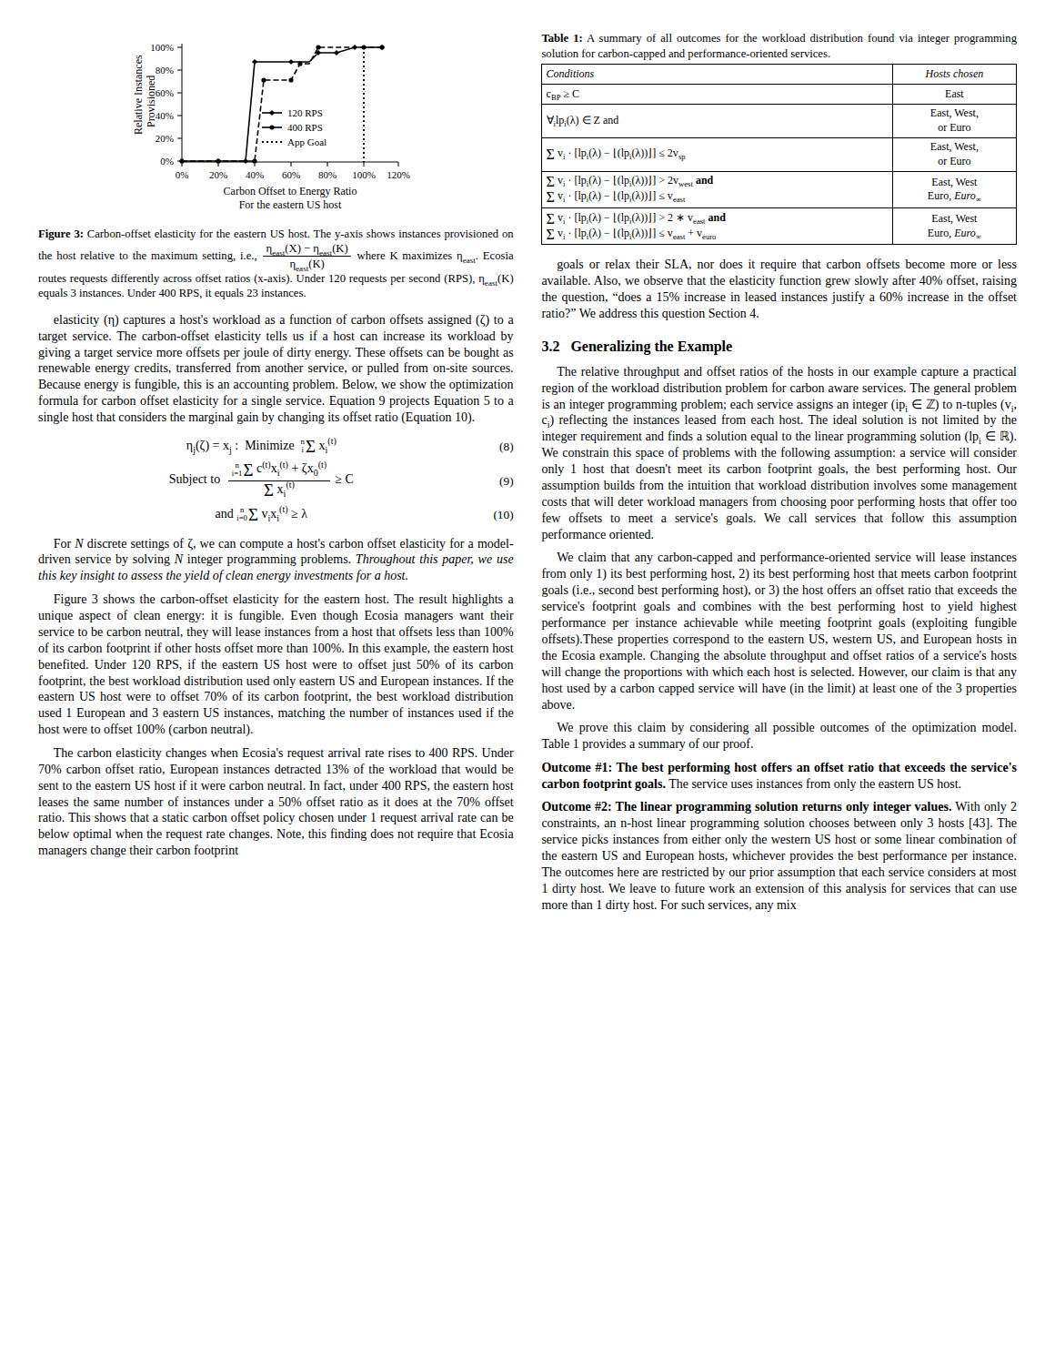100% 80% 60% 40% 20% 0% 0% 20% 40% 60% 80% 100% 120% Relative Instances Provisioned Carbon Offset to Energy Ratio For the eastern US host 120 RPS 400 RPS App Goal
Figure 3: Carbon-offset elasticity for the eastern US host. The y-axis shows instances provisioned on the host relative to the maximum setting, i.e., ηeast(X) − ηeast(K) ηeast(K) where K maximizes ηeast. Ecosia routes requests differently across offset ratios (x-axis). Under 120 requests per second (RPS), ηeast(K) equals 3 instances. Under 400 RPS, it equals 23 instances.
elasticity (η) captures a host's workload as a function of carbon offsets assigned (ζ) to a target service. The carbon-offset elasticity tells us if a host can increase its workload by giving a target service more offsets per joule of dirty energy. These offsets can be bought as renewable energy credits, transferred from another service, or pulled from on-site sources. Because energy is fungible, this is an accounting problem. Below, we show the optimization formula for carbon offset elasticity for a single service. Equation 9 projects Equation 5 to a single host that considers the marginal gain by changing its offset ratio (Equation 10).
ηj(ζ) = xj : Minimize ni Σ xi(t)
(8)
Subject to ni=1 Σ c(t)xi(t) + ζx0(t) Σ xi(t) ≥ C
(9)
and ni=0 Σ vixi(t) ≥ λ
(10)
For N discrete settings of ζ, we can compute a host's carbon offset elasticity for a model-driven service by solving N integer programming problems. Throughout this paper, we use this key insight to assess the yield of clean energy investments for a host.
Figure 3 shows the carbon-offset elasticity for the eastern host. The result highlights a unique aspect of clean energy: it is fungible. Even though Ecosia managers want their service to be carbon neutral, they will lease instances from a host that offsets less than 100% of its carbon footprint if other hosts offset more than 100%. In this example, the eastern host benefited. Under 120 RPS, if the eastern US host were to offset just 50% of its carbon footprint, the best workload distribution used only eastern US and European instances. If the eastern US host were to offset 70% of its carbon footprint, the best workload distribution used 1 European and 3 eastern US instances, matching the number of instances used if the host were to offset 100% (carbon neutral).
The carbon elasticity changes when Ecosia's request arrival rate rises to 400 RPS. Under 70% carbon offset ratio, European instances detracted 13% of the workload that would be sent to the eastern US host if it were carbon neutral. In fact, under 400 RPS, the eastern host leases the same number of instances under a 50% offset ratio as it does at the 70% offset ratio. This shows that a static carbon offset policy chosen under 1 request arrival rate can be below optimal when the request rate changes. Note, this finding does not require that Ecosia managers change their carbon footprint
Table 1: A summary of all outcomes for the workload distribution found via integer programming solution for carbon-capped and performance-oriented services.
| Conditions | Hosts chosen |
| --- | --- |
| c BP ≥ C | East |
| ∀ i lp i (λ) ∈ Z and | East, West, or Euro |
| Σ v i · [lp i (λ) − ⌊(lp i (λ))⌋] ≤ 2v sp | East, West, or Euro |
| Σ v i · [lp i (λ) − ⌊(lp i (λ))⌋] > 2v west and Σ v i · [lp i (λ) − ⌊(lp i (λ))⌋] ≤ v east | East, West Euro, Euro ∞ |
| Σ v i · [lp i (λ) − ⌊(lp i (λ))⌋] > 2 ∗ v east and Σ v i · [lp i (λ) − ⌊(lp i (λ))⌋] ≤ v east + v euro | East, West Euro, Euro ∞ |
goals or relax their SLA, nor does it require that carbon offsets become more or less available. Also, we observe that the elasticity function grew slowly after 40% offset, raising the question, “does a 15% increase in leased instances justify a 60% increase in the offset ratio?” We address this question Section 4.
3.2 Generalizing the Example
The relative throughput and offset ratios of the hosts in our example capture a practical region of the workload distribution problem for carbon aware services. The general problem is an integer programming problem; each service assigns an integer (ipi ∈ ℤ) to n-tuples (vi, ci) reflecting the instances leased from each host. The ideal solution is not limited by the integer requirement and finds a solution equal to the linear programming solution (lpi ∈ ℝ). We constrain this space of problems with the following assumption: a service will consider only 1 host that doesn't meet its carbon footprint goals, the best performing host. Our assumption builds from the intuition that workload distribution involves some management costs that will deter workload managers from choosing poor performing hosts that offer too few offsets to meet a service's goals. We call services that follow this assumption performance oriented.
We claim that any carbon-capped and performance-oriented service will lease instances from only 1) its best performing host, 2) its best performing host that meets carbon footprint goals (i.e., second best performing host), or 3) the host offers an offset ratio that exceeds the service's footprint goals and combines with the best performing host to yield highest performance per instance achievable while meeting footprint goals (exploiting fungible offsets).These properties correspond to the eastern US, western US, and European hosts in the Ecosia example. Changing the absolute throughput and offset ratios of a service's hosts will change the proportions with which each host is selected. However, our claim is that any host used by a carbon capped service will have (in the limit) at least one of the 3 properties above.
We prove this claim by considering all possible outcomes of the optimization model. Table 1 provides a summary of our proof.
Outcome #1: The best performing host offers an offset ratio that exceeds the service's carbon footprint goals. The service uses instances from only the eastern US host.
Outcome #2: The linear programming solution returns only integer values. With only 2 constraints, an n-host linear programming solution chooses between only 3 hosts [43]. The service picks instances from either only the western US host or some linear combination of the eastern US and European hosts, whichever provides the best performance per instance. The outcomes here are restricted by our prior assumption that each service considers at most 1 dirty host. We leave to future work an extension of this analysis for services that can use more than 1 dirty host. For such services, any mix